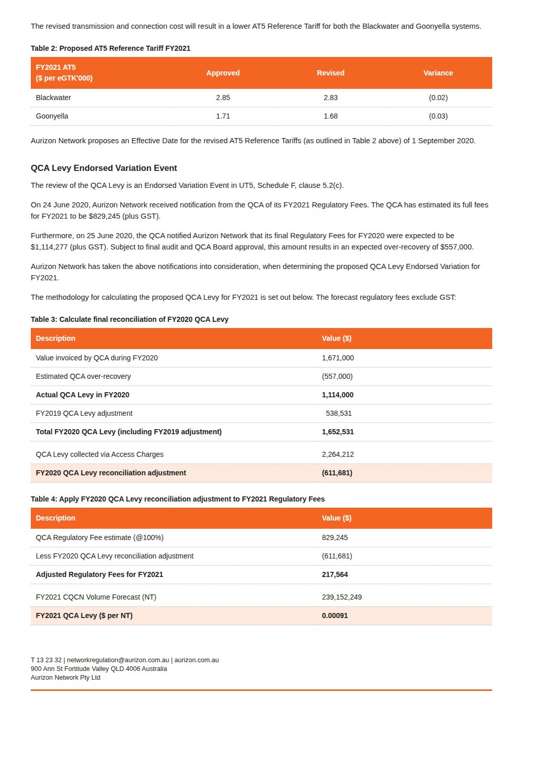The revised transmission and connection cost will result in a lower AT5 Reference Tariff for both the Blackwater and Goonyella systems.
Table 2: Proposed AT5 Reference Tariff FY2021
| FY2021 AT5 ($ per eGTK'000) | Approved | Revised | Variance |
| --- | --- | --- | --- |
| Blackwater | 2.85 | 2.83 | (0.02) |
| Goonyella | 1.71 | 1.68 | (0.03) |
Aurizon Network proposes an Effective Date for the revised AT5 Reference Tariffs (as outlined in Table 2 above) of 1 September 2020.
QCA Levy Endorsed Variation Event
The review of the QCA Levy is an Endorsed Variation Event in UT5, Schedule F, clause 5.2(c).
On 24 June 2020, Aurizon Network received notification from the QCA of its FY2021 Regulatory Fees. The QCA has estimated its full fees for FY2021 to be $829,245 (plus GST).
Furthermore, on 25 June 2020, the QCA notified Aurizon Network that its final Regulatory Fees for FY2020 were expected to be $1,114,277 (plus GST). Subject to final audit and QCA Board approval, this amount results in an expected over-recovery of $557,000.
Aurizon Network has taken the above notifications into consideration, when determining the proposed QCA Levy Endorsed Variation for FY2021.
The methodology for calculating the proposed QCA Levy for FY2021 is set out below. The forecast regulatory fees exclude GST:
Table 3: Calculate final reconciliation of FY2020 QCA Levy
| Description | Value ($) |
| --- | --- |
| Value invoiced by QCA during FY2020 | 1,671,000 |
| Estimated QCA over-recovery | (557,000) |
| Actual QCA Levy in FY2020 | 1,114,000 |
| FY2019 QCA Levy adjustment | 538,531 |
| Total FY2020 QCA Levy (including FY2019 adjustment) | 1,652,531 |
| QCA Levy collected via Access Charges | 2,264,212 |
| FY2020 QCA Levy reconciliation adjustment | (611,681) |
Table 4: Apply FY2020 QCA Levy reconciliation adjustment to FY2021 Regulatory Fees
| Description | Value ($) |
| --- | --- |
| QCA Regulatory Fee estimate (@100%) | 829,245 |
| Less FY2020 QCA Levy reconciliation adjustment | (611,681) |
| Adjusted Regulatory Fees for FY2021 | 217,564 |
| FY2021 CQCN Volume Forecast (NT) | 239,152,249 |
| FY2021 QCA Levy ($ per NT) | 0.00091 |
T 13 23 32 | networkregulation@aurizon.com.au | aurizon.com.au
900 Ann St Fortitude Valley QLD 4006 Australia
Aurizon Network Pty Ltd